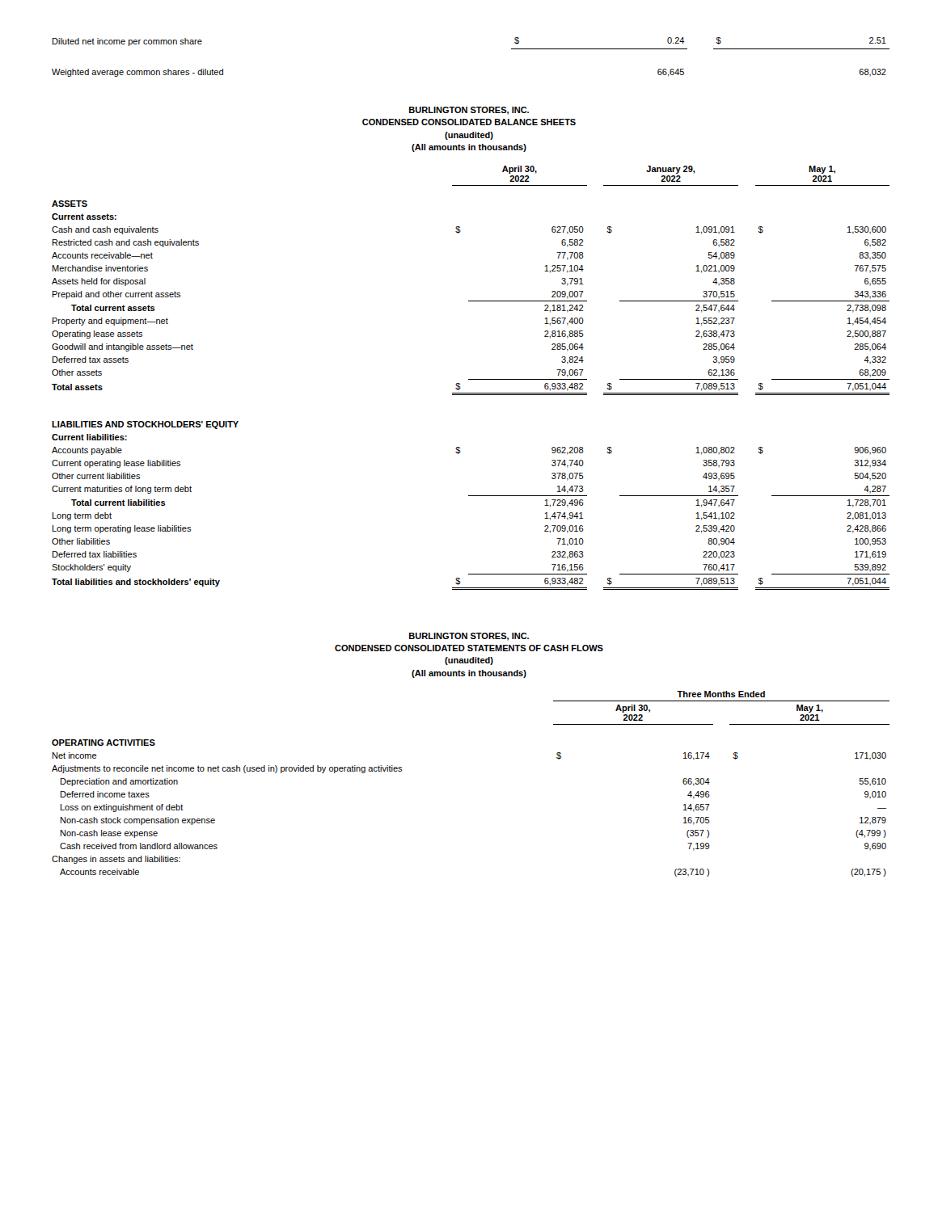| Diluted net income per common share | $ | 0.24 | | $ | 2.51 |
| Weighted average common shares - diluted | | 66,645 | | | 68,032 |
BURLINGTON STORES, INC.
CONDENSED CONSOLIDATED BALANCE SHEETS
(unaudited)
(All amounts in thousands)
| | | April 30, 2022 | | January 29, 2022 | | May 1, 2021 |
| ASSETS | |
| Current assets: | |
| Cash and cash equivalents | | $ | 627,050 | | $ | 1,091,091 | | $ | 1,530,600 |
| Restricted cash and cash equivalents | | | 6,582 | | | 6,582 | | | 6,582 |
| Accounts receivable—net | | | 77,708 | | | 54,089 | | | 83,350 |
| Merchandise inventories | | | 1,257,104 | | | 1,021,009 | | | 767,575 |
| Assets held for disposal | | | 3,791 | | | 4,358 | | | 6,655 |
| Prepaid and other current assets | | | 209,007 | | | 370,515 | | | 343,336 |
| Total current assets | | | 2,181,242 | | | 2,547,644 | | | 2,738,098 |
| Property and equipment—net | | | 1,567,400 | | | 1,552,237 | | | 1,454,454 |
| Operating lease assets | | | 2,816,885 | | | 2,638,473 | | | 2,500,887 |
| Goodwill and intangible assets—net | | | 285,064 | | | 285,064 | | | 285,064 |
| Deferred tax assets | | | 3,824 | | | 3,959 | | | 4,332 |
| Other assets | | | 79,067 | | | 62,136 | | | 68,209 |
| Total assets | | $ | 6,933,482 | | $ | 7,089,513 | | $ | 7,051,044 |
| LIABILITIES AND STOCKHOLDERS' EQUITY | |
| Current liabilities: | |
| Accounts payable | | $ | 962,208 | | $ | 1,080,802 | | $ | 906,960 |
| Current operating lease liabilities | | | 374,740 | | | 358,793 | | | 312,934 |
| Other current liabilities | | | 378,075 | | | 493,695 | | | 504,520 |
| Current maturities of long term debt | | | 14,473 | | | 14,357 | | | 4,287 |
| Total current liabilities | | | 1,729,496 | | | 1,947,647 | | | 1,728,701 |
| Long term debt | | | 1,474,941 | | | 1,541,102 | | | 2,081,013 |
| Long term operating lease liabilities | | | 2,709,016 | | | 2,539,420 | | | 2,428,866 |
| Other liabilities | | | 71,010 | | | 80,904 | | | 100,953 |
| Deferred tax liabilities | | | 232,863 | | | 220,023 | | | 171,619 |
| Stockholders' equity | | | 716,156 | | | 760,417 | | | 539,892 |
| Total liabilities and stockholders' equity | | $ | 6,933,482 | | $ | 7,089,513 | | $ | 7,051,044 |
BURLINGTON STORES, INC.
CONDENSED CONSOLIDATED STATEMENTS OF CASH FLOWS
(unaudited)
(All amounts in thousands)
| | | Three Months Ended |
| | | April 30, 2022 | | May 1, 2021 |
| OPERATING ACTIVITIES | |
| Net income | | $ | 16,174 | | $ | 171,030 |
| Adjustments to reconcile net income to net cash (used in) provided by operating activities | |
| Depreciation and amortization | | | 66,304 | | | 55,610 |
| Deferred income taxes | | | 4,496 | | | 9,010 |
| Loss on extinguishment of debt | | | 14,657 | | | — |
| Non-cash stock compensation expense | | | 16,705 | | | 12,879 |
| Non-cash lease expense | | | (357 ) | | | (4,799 ) |
| Cash received from landlord allowances | | | 7,199 | | | 9,690 |
| Changes in assets and liabilities: | |
| Accounts receivable | | | (23,710 ) | | | (20,175 ) |